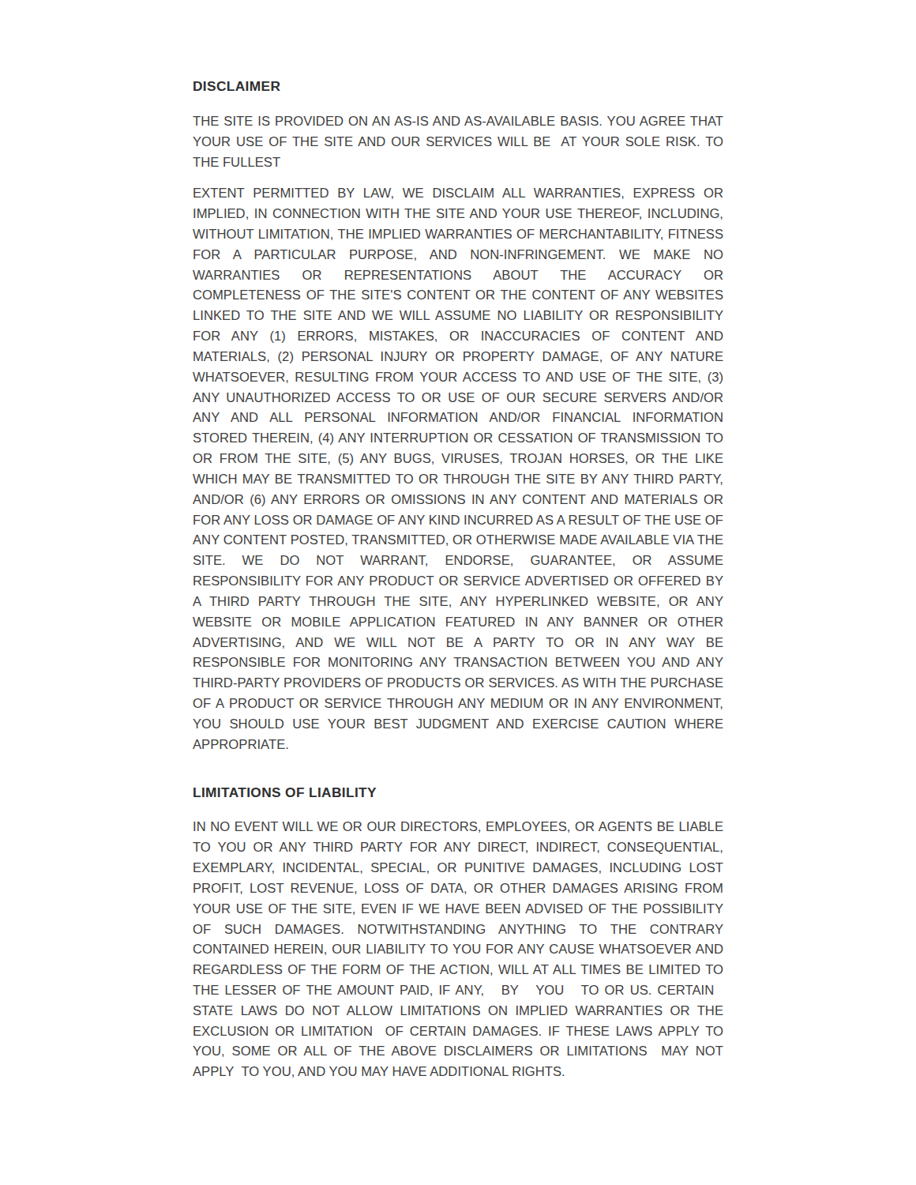DISCLAIMER
THE SITE IS PROVIDED ON AN AS-IS AND AS-AVAILABLE BASIS. YOU AGREE THAT YOUR USE OF THE SITE AND OUR SERVICES WILL BE AT YOUR SOLE RISK. TO THE FULLEST
EXTENT PERMITTED BY LAW, WE DISCLAIM ALL WARRANTIES, EXPRESS OR IMPLIED, IN CONNECTION WITH THE SITE AND YOUR USE THEREOF, INCLUDING, WITHOUT LIMITATION, THE IMPLIED WARRANTIES OF MERCHANTABILITY, FITNESS FOR A PARTICULAR PURPOSE, AND NON-INFRINGEMENT. WE MAKE NO WARRANTIES OR REPRESENTATIONS ABOUT THE ACCURACY OR COMPLETENESS OF THE SITE'S CONTENT OR THE CONTENT OF ANY WEBSITES LINKED TO THE SITE AND WE WILL ASSUME NO LIABILITY OR RESPONSIBILITY FOR ANY (1) ERRORS, MISTAKES, OR INACCURACIES OF CONTENT AND MATERIALS, (2) PERSONAL INJURY OR PROPERTY DAMAGE, OF ANY NATURE WHATSOEVER, RESULTING FROM YOUR ACCESS TO AND USE OF THE SITE, (3) ANY UNAUTHORIZED ACCESS TO OR USE OF OUR SECURE SERVERS AND/OR ANY AND ALL PERSONAL INFORMATION AND/OR FINANCIAL INFORMATION STORED THEREIN, (4) ANY INTERRUPTION OR CESSATION OF TRANSMISSION TO OR FROM THE SITE, (5) ANY BUGS, VIRUSES, TROJAN HORSES, OR THE LIKE WHICH MAY BE TRANSMITTED TO OR THROUGH THE SITE BY ANY THIRD PARTY, AND/OR (6) ANY ERRORS OR OMISSIONS IN ANY CONTENT AND MATERIALS OR FOR ANY LOSS OR DAMAGE OF ANY KIND INCURRED AS A RESULT OF THE USE OF ANY CONTENT POSTED, TRANSMITTED, OR OTHERWISE MADE AVAILABLE VIA THE SITE. WE DO NOT WARRANT, ENDORSE, GUARANTEE, OR ASSUME RESPONSIBILITY FOR ANY PRODUCT OR SERVICE ADVERTISED OR OFFERED BY A THIRD PARTY THROUGH THE SITE, ANY HYPERLINKED WEBSITE, OR ANY WEBSITE OR MOBILE APPLICATION FEATURED IN ANY BANNER OR OTHER ADVERTISING, AND WE WILL NOT BE A PARTY TO OR IN ANY WAY BE RESPONSIBLE FOR MONITORING ANY TRANSACTION BETWEEN YOU AND ANY THIRD-PARTY PROVIDERS OF PRODUCTS OR SERVICES. AS WITH THE PURCHASE OF A PRODUCT OR SERVICE THROUGH ANY MEDIUM OR IN ANY ENVIRONMENT, YOU SHOULD USE YOUR BEST JUDGMENT AND EXERCISE CAUTION WHERE APPROPRIATE.
LIMITATIONS OF LIABILITY
IN NO EVENT WILL WE OR OUR DIRECTORS, EMPLOYEES, OR AGENTS BE LIABLE TO YOU OR ANY THIRD PARTY FOR ANY DIRECT, INDIRECT, CONSEQUENTIAL, EXEMPLARY, INCIDENTAL, SPECIAL, OR PUNITIVE DAMAGES, INCLUDING LOST PROFIT, LOST REVENUE, LOSS OF DATA, OR OTHER DAMAGES ARISING FROM YOUR USE OF THE SITE, EVEN IF WE HAVE BEEN ADVISED OF THE POSSIBILITY OF SUCH DAMAGES. NOTWITHSTANDING ANYTHING TO THE CONTRARY CONTAINED HEREIN, OUR LIABILITY TO YOU FOR ANY CAUSE WHATSOEVER AND REGARDLESS OF THE FORM OF THE ACTION, WILL AT ALL TIMES BE LIMITED TO THE LESSER OF THE AMOUNT PAID, IF ANY, BY YOU TO OR US. CERTAIN STATE LAWS DO NOT ALLOW LIMITATIONS ON IMPLIED WARRANTIES OR THE EXCLUSION OR LIMITATION OF CERTAIN DAMAGES. IF THESE LAWS APPLY TO YOU, SOME OR ALL OF THE ABOVE DISCLAIMERS OR LIMITATIONS MAY NOT APPLY TO YOU, AND YOU MAY HAVE ADDITIONAL RIGHTS.